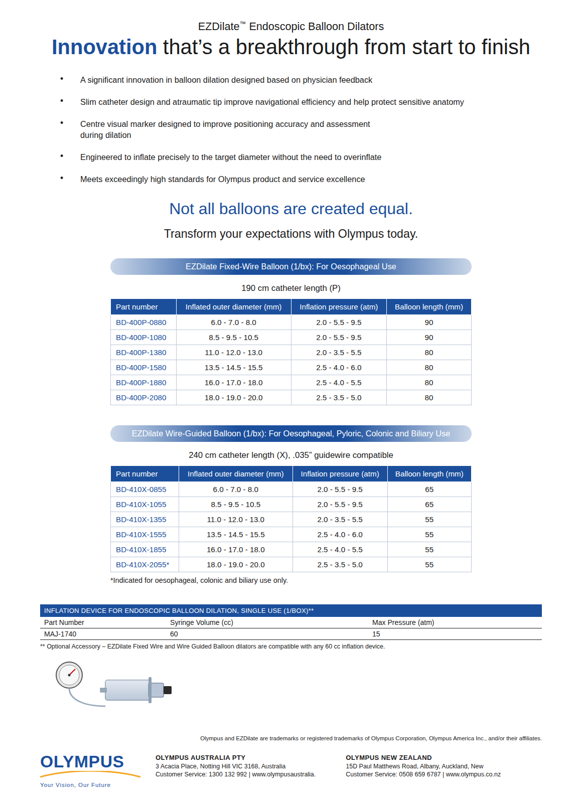EZDilate™ Endoscopic Balloon Dilators
Innovation that’s a breakthrough from start to finish
A significant innovation in balloon dilation designed based on physician feedback
Slim catheter design and atraumatic tip improve navigational efficiency and help protect sensitive anatomy
Centre visual marker designed to improve positioning accuracy and assessment
during dilation
Engineered to inflate precisely to the target diameter without the need to overinflate
Meets exceedingly high standards for Olympus product and service excellence
Not all balloons are created equal.
Transform your expectations with Olympus today.
EZDilate Fixed-Wire Balloon (1/bx): For Oesophageal Use
190 cm catheter length (P)
| Part number | Inflated outer diameter (mm) | Inflation pressure (atm) | Balloon length (mm) |
| --- | --- | --- | --- |
| BD-400P-0880 | 6.0 - 7.0 - 8.0 | 2.0 - 5.5 - 9.5 | 90 |
| BD-400P-1080 | 8.5 - 9.5 - 10.5 | 2.0 - 5.5 - 9.5 | 90 |
| BD-400P-1380 | 11.0 - 12.0 - 13.0 | 2.0 - 3.5 - 5.5 | 80 |
| BD-400P-1580 | 13.5 - 14.5 - 15.5 | 2.5 - 4.0 - 6.0 | 80 |
| BD-400P-1880 | 16.0 - 17.0 - 18.0 | 2.5 - 4.0 - 5.5 | 80 |
| BD-400P-2080 | 18.0 - 19.0 - 20.0 | 2.5 - 3.5 - 5.0 | 80 |
EZDilate Wire-Guided Balloon (1/bx): For Oesophageal, Pyloric, Colonic and Biliary Use
240 cm catheter length (X), .035” guidewire compatible
| Part number | Inflated outer diameter (mm) | Inflation pressure (atm) | Balloon length (mm) |
| --- | --- | --- | --- |
| BD-410X-0855 | 6.0 - 7.0 - 8.0 | 2.0 - 5.5 - 9.5 | 65 |
| BD-410X-1055 | 8.5 - 9.5 - 10.5 | 2.0 - 5.5 - 9.5 | 65 |
| BD-410X-1355 | 11.0 - 12.0 - 13.0 | 2.0 - 3.5 - 5.5 | 55 |
| BD-410X-1555 | 13.5 - 14.5 - 15.5 | 2.5 - 4.0 - 6.0 | 55 |
| BD-410X-1855 | 16.0 - 17.0 - 18.0 | 2.5 - 4.0 - 5.5 | 55 |
| BD-410X-2055* | 18.0 - 19.0 - 20.0 | 2.5 - 3.5 - 5.0 | 55 |
*Indicated for oesophageal, colonic and biliary use only.
INFLATION DEVICE FOR ENDOSCOPIC BALLOON DILATION, SINGLE USE (1/BOX)**
| Part Number | Syringe Volume (cc) | Max Pressure (atm) |
| --- | --- | --- |
| MAJ-1740 | 60 | 15 |
** Optional Accessory – EZDilate Fixed Wire and Wire Guided Balloon dilators are compatible with any 60 cc inflation device.
Olympus and EZDilate are trademarks or registered trademarks of Olympus Corporation, Olympus America Inc., and/or their affiliates.
OLYMPUS
Your Vision, Our Future
OLYMPUS AUSTRALIA PTY
3 Acacia Place, Notting Hill VIC 3168, Australia
Customer Service: 1300 132 992 | www.olympusaustralia.
OLYMPUS NEW ZEALAND
15D Paul Matthews Road, Albany, Auckland, New
Customer Service: 0508 659 6787 | www.olympus.co.nz